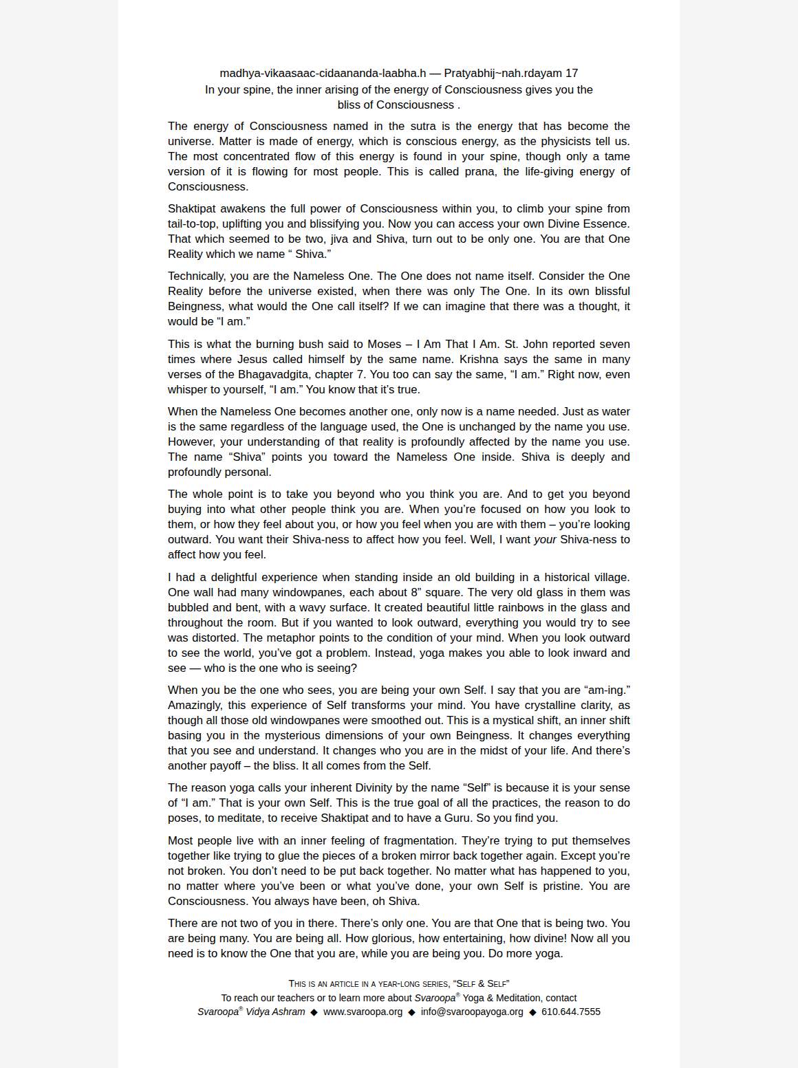madhya-vikaasaac-cidaananda-laabha.h — Pratyabhij~nah.rdayam 17
In your spine, the inner arising of the energy of Consciousness gives you the
bliss of Consciousness .
The energy of Consciousness named in the sutra is the energy that has become the universe. Matter is made of energy, which is conscious energy, as the physicists tell us. The most concentrated flow of this energy is found in your spine, though only a tame version of it is flowing for most people. This is called prana, the life-giving energy of Consciousness.
Shaktipat awakens the full power of Consciousness within you, to climb your spine from tail-to-top, uplifting you and blissifying you. Now you can access your own Divine Essence. That which seemed to be two, jiva and Shiva, turn out to be only one. You are that One Reality which we name “ Shiva.”
Technically, you are the Nameless One. The One does not name itself. Consider the One Reality before the universe existed, when there was only The One. In its own blissful Beingness, what would the One call itself? If we can imagine that there was a thought, it would be “I am.”
This is what the burning bush said to Moses – I Am That I Am. St. John reported seven times where Jesus called himself by the same name. Krishna says the same in many verses of the Bhagavadgita, chapter 7. You too can say the same, “I am.” Right now, even whisper to yourself, “I am.” You know that it’s true.
When the Nameless One becomes another one, only now is a name needed. Just as water is the same regardless of the language used, the One is unchanged by the name you use. However, your understanding of that reality is profoundly affected by the name you use. The name “Shiva” points you toward the Nameless One inside. Shiva is deeply and profoundly personal.
The whole point is to take you beyond who you think you are. And to get you beyond buying into what other people think you are. When you’re focused on how you look to them, or how they feel about you, or how you feel when you are with them – you’re looking outward. You want their Shiva-ness to affect how you feel. Well, I want your Shiva-ness to affect how you feel.
I had a delightful experience when standing inside an old building in a historical village. One wall had many windowpanes, each about 8” square. The very old glass in them was bubbled and bent, with a wavy surface. It created beautiful little rainbows in the glass and throughout the room. But if you wanted to look outward, everything you would try to see was distorted. The metaphor points to the condition of your mind. When you look outward to see the world, you’ve got a problem. Instead, yoga makes you able to look inward and see — who is the one who is seeing?
When you be the one who sees, you are being your own Self. I say that you are “am-ing.” Amazingly, this experience of Self transforms your mind. You have crystalline clarity, as though all those old windowpanes were smoothed out. This is a mystical shift, an inner shift basing you in the mysterious dimensions of your own Beingness. It changes everything that you see and understand. It changes who you are in the midst of your life. And there’s another payoff – the bliss. It all comes from the Self.
The reason yoga calls your inherent Divinity by the name “Self” is because it is your sense of “I am.” That is your own Self. This is the true goal of all the practices, the reason to do poses, to meditate, to receive Shaktipat and to have a Guru. So you find you.
Most people live with an inner feeling of fragmentation. They’re trying to put themselves together like trying to glue the pieces of a broken mirror back together again. Except you’re not broken. You don’t need to be put back together. No matter what has happened to you, no matter where you’ve been or what you’ve done, your own Self is pristine. You are Consciousness. You always have been, oh Shiva.
There are not two of you in there. There’s only one. You are that One that is being two. You are being many. You are being all. How glorious, how entertaining, how divine! Now all you need is to know the One that you are, while you are being you. Do more yoga.
This is an article in a year-long series, “Self & Self”
To reach our teachers or to learn more about Svaroopa® Yoga & Meditation, contact
Svaroopa® Vidya Ashram ◆ www.svaroopa.org ◆ info@svaroopayoga.org ◆ 610.644.7555